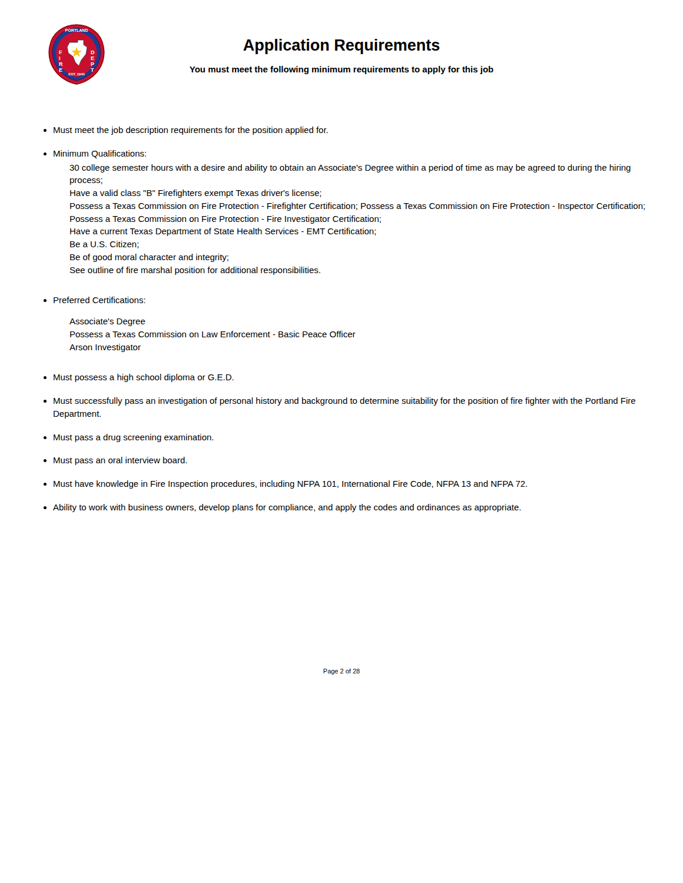F I R E D E P T PORTLAND EST. 1943
Application Requirements
You must meet the following minimum requirements to apply for this job
Must meet the job description requirements for the position applied for.
Minimum Qualifications:
30 college semester hours with a desire and ability to obtain an Associate's Degree within a period of time as may be agreed to during the hiring process;
Have a valid class "B" Firefighters exempt Texas driver's license;
Possess a Texas Commission on Fire Protection - Firefighter Certification; Possess a Texas Commission on Fire Protection - Inspector Certification;
Possess a Texas Commission on Fire Protection - Fire Investigator Certification;
Have a current Texas Department of State Health Services - EMT Certification;
Be a U.S. Citizen;
Be of good moral character and integrity;
See outline of fire marshal position for additional responsibilities.
Preferred Certifications:
Associate's Degree
Possess a Texas Commission on Law Enforcement - Basic Peace Officer
Arson Investigator
Must possess a high school diploma or G.E.D.
Must successfully pass an investigation of personal history and background to determine suitability for the position of fire fighter with the Portland Fire Department.
Must pass a drug screening examination.
Must pass an oral interview board.
Must have knowledge in Fire Inspection procedures, including NFPA 101, International Fire Code, NFPA 13 and NFPA 72.
Ability to work with business owners, develop plans for compliance, and apply the codes and ordinances as appropriate.
Page 2 of 28